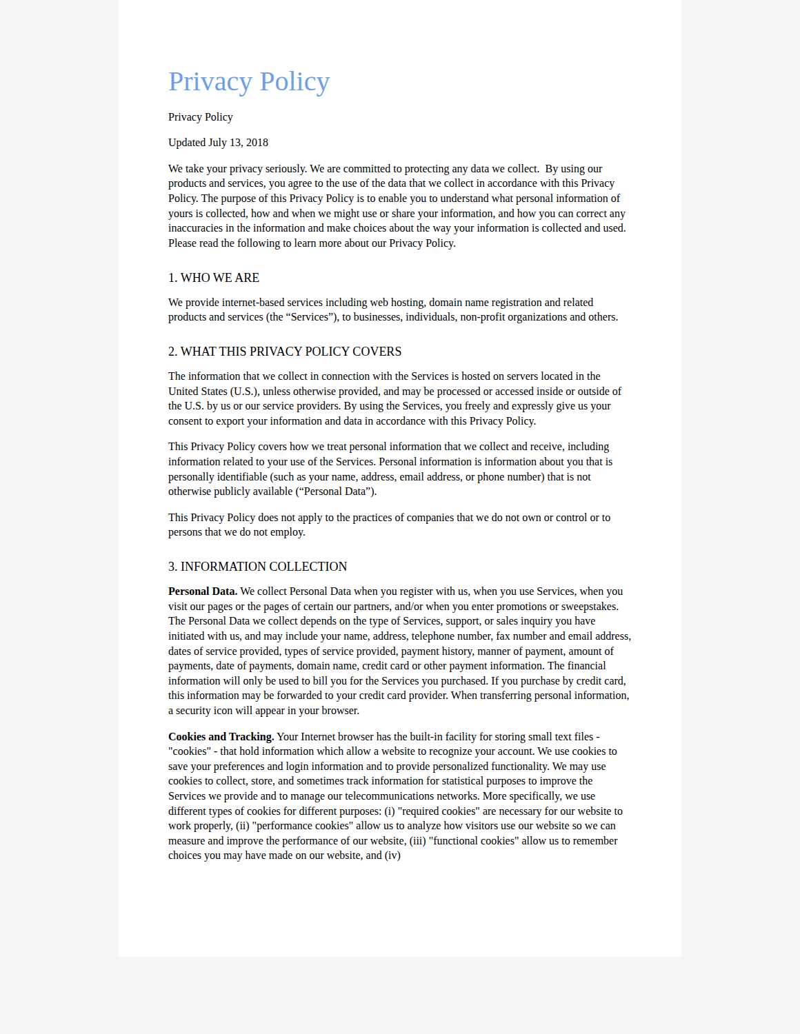Privacy Policy
Privacy Policy
Updated July 13, 2018
We take your privacy seriously. We are committed to protecting any data we collect. By using our products and services, you agree to the use of the data that we collect in accordance with this Privacy Policy. The purpose of this Privacy Policy is to enable you to understand what personal information of yours is collected, how and when we might use or share your information, and how you can correct any inaccuracies in the information and make choices about the way your information is collected and used. Please read the following to learn more about our Privacy Policy.
1. WHO WE ARE
We provide internet-based services including web hosting, domain name registration and related products and services (the “Services”), to businesses, individuals, non-profit organizations and others.
2. WHAT THIS PRIVACY POLICY COVERS
The information that we collect in connection with the Services is hosted on servers located in the United States (U.S.), unless otherwise provided, and may be processed or accessed inside or outside of the U.S. by us or our service providers. By using the Services, you freely and expressly give us your consent to export your information and data in accordance with this Privacy Policy.
This Privacy Policy covers how we treat personal information that we collect and receive, including information related to your use of the Services. Personal information is information about you that is personally identifiable (such as your name, address, email address, or phone number) that is not otherwise publicly available (“Personal Data”).
This Privacy Policy does not apply to the practices of companies that we do not own or control or to persons that we do not employ.
3. INFORMATION COLLECTION
Personal Data. We collect Personal Data when you register with us, when you use Services, when you visit our pages or the pages of certain our partners, and/or when you enter promotions or sweepstakes. The Personal Data we collect depends on the type of Services, support, or sales inquiry you have initiated with us, and may include your name, address, telephone number, fax number and email address, dates of service provided, types of service provided, payment history, manner of payment, amount of payments, date of payments, domain name, credit card or other payment information. The financial information will only be used to bill you for the Services you purchased. If you purchase by credit card, this information may be forwarded to your credit card provider. When transferring personal information, a security icon will appear in your browser.
Cookies and Tracking. Your Internet browser has the built-in facility for storing small text files - "cookies" - that hold information which allow a website to recognize your account. We use cookies to save your preferences and login information and to provide personalized functionality. We may use cookies to collect, store, and sometimes track information for statistical purposes to improve the Services we provide and to manage our telecommunications networks. More specifically, we use different types of cookies for different purposes: (i) "required cookies" are necessary for our website to work properly, (ii) "performance cookies" allow us to analyze how visitors use our website so we can measure and improve the performance of our website, (iii) "functional cookies" allow us to remember choices you may have made on our website, and (iv)